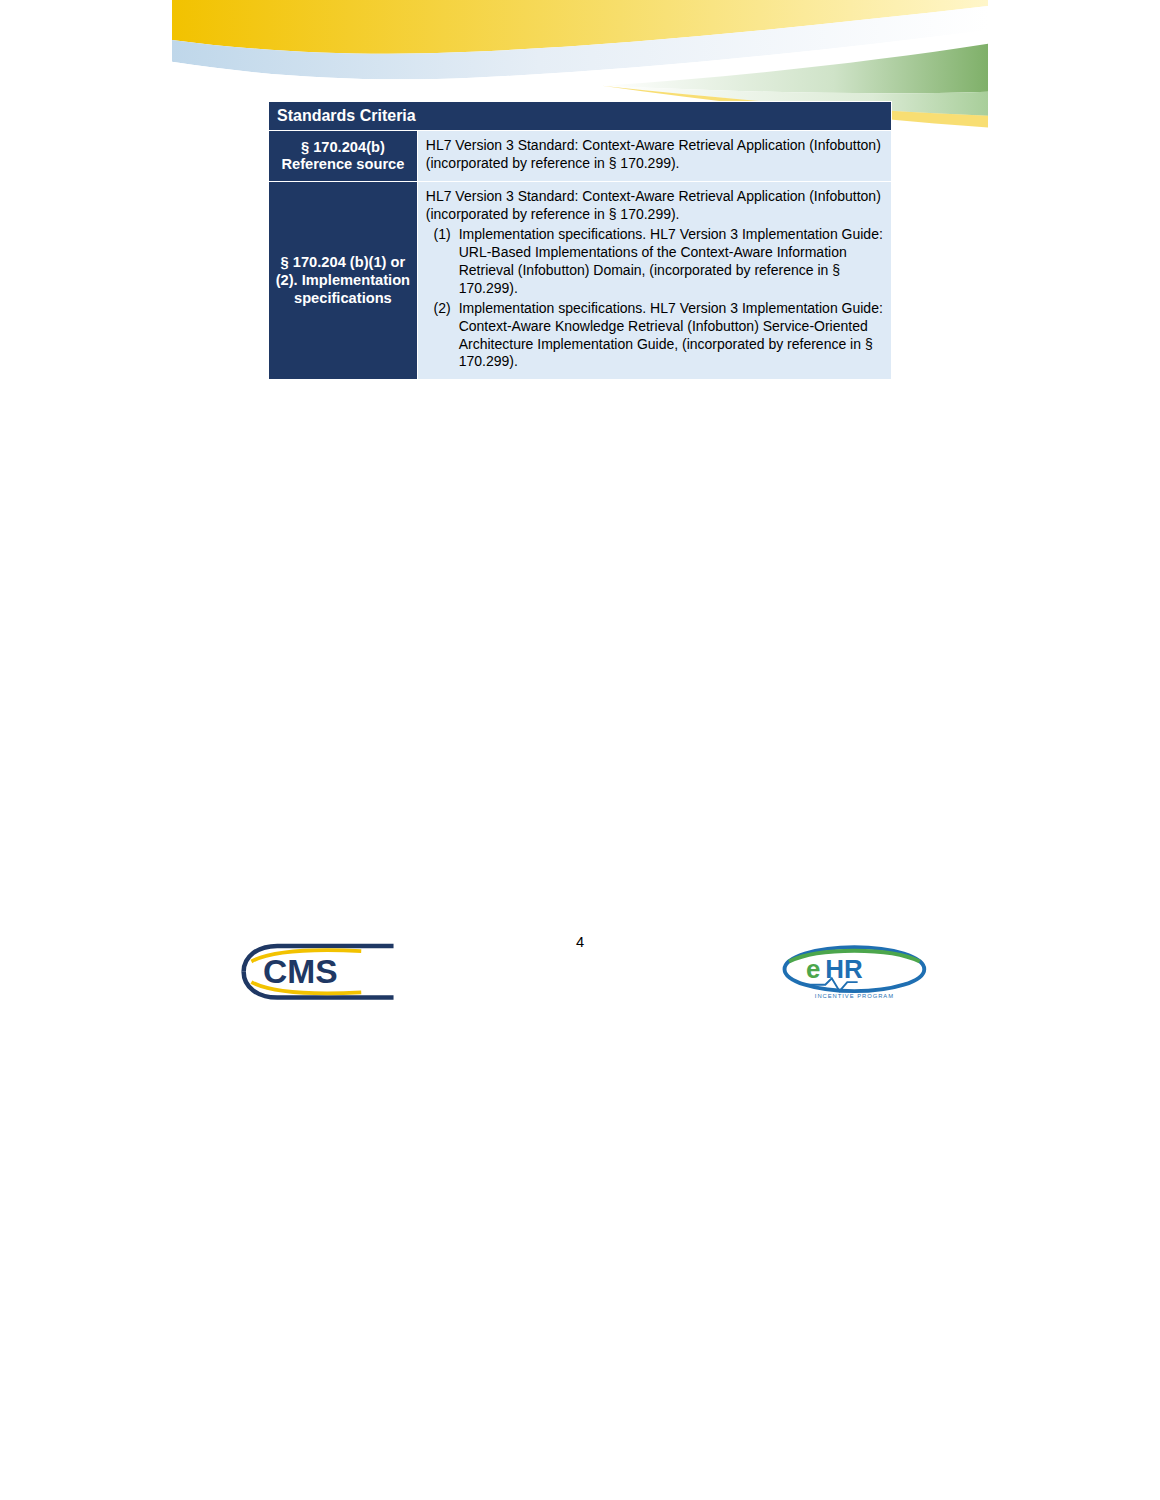| Standards Criteria |
| --- |
| § 170.204(b) Reference source | HL7 Version 3 Standard: Context-Aware Retrieval Application (Infobutton) (incorporated by reference in § 170.299). |
| § 170.204 (b)(1) or (2). Implementation specifications | HL7 Version 3 Standard: Context-Aware Retrieval Application (Infobutton) (incorporated by reference in § 170.299). (1) Implementation specifications. HL7 Version 3 Implementation Guide: URL-Based Implementations of the Context-Aware Information Retrieval (Infobutton) Domain, (incorporated by reference in § 170.299). (2) Implementation specifications. HL7 Version 3 Implementation Guide: Context-Aware Knowledge Retrieval (Infobutton) Service-Oriented Architecture Implementation Guide, (incorporated by reference in § 170.299). |
4
CMS
e HR INCENTIVE PROGRAM